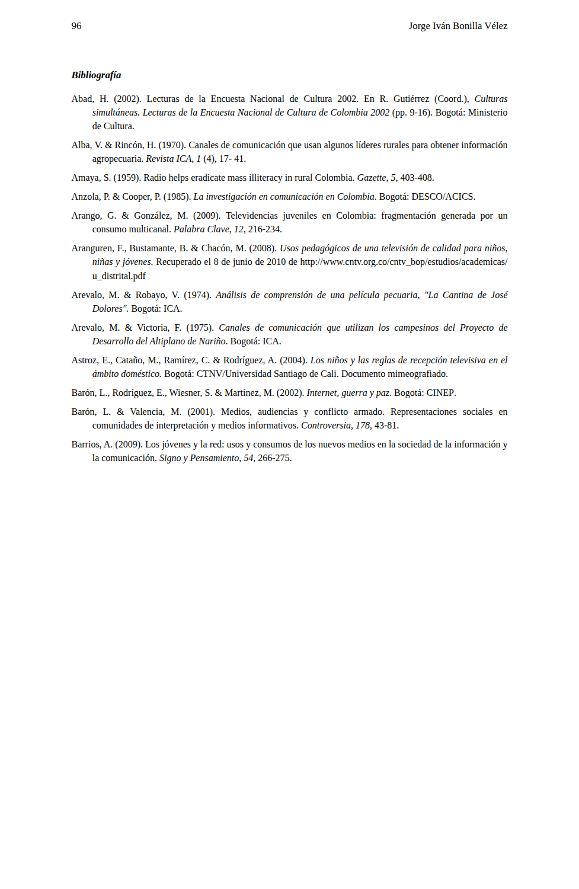96 Jorge Iván Bonilla Vélez
Bibliografía
Abad, H. (2002). Lecturas de la Encuesta Nacional de Cultura 2002. En R. Gutiérrez (Coord.), Culturas simultáneas. Lecturas de la Encuesta Nacional de Cultura de Colombia 2002 (pp. 9-16). Bogotá: Ministerio de Cultura.
Alba, V. & Rincón, H. (1970). Canales de comunicación que usan algunos líderes rurales para obtener información agropecuaria. Revista ICA, 1 (4), 17- 41.
Amaya, S. (1959). Radio helps eradicate mass illiteracy in rural Colombia. Gazette, 5, 403-408.
Anzola, P. & Cooper, P. (1985). La investigación en comunicación en Colombia. Bogotá: DESCO/ACICS.
Arango, G. & González, M. (2009). Televidencias juveniles en Colombia: fragmentación generada por un consumo multicanal. Palabra Clave, 12, 216-234.
Aranguren, F., Bustamante, B. & Chacón, M. (2008). Usos pedagógicos de una televisión de calidad para niños, niñas y jóvenes. Recuperado el 8 de junio de 2010 de http://www.cntv.org.co/cntv_bop/estudios/academicas/u_distrital.pdf
Arevalo, M. & Robayo, V. (1974). Análisis de comprensión de una película pecuaria, "La Cantina de José Dolores". Bogotá: ICA.
Arevalo, M. & Victoria, F. (1975). Canales de comunicación que utilizan los campesinos del Proyecto de Desarrollo del Altiplano de Nariño. Bogotá: ICA.
Astroz, E., Cataño, M., Ramírez, C. & Rodríguez, A. (2004). Los niños y las reglas de recepción televisiva en el ámbito doméstico. Bogotá: CTNV/Universidad Santiago de Cali. Documento mimeografiado.
Barón, L., Rodríguez, E., Wiesner, S. & Martínez, M. (2002). Internet, guerra y paz. Bogotá: CINEP.
Barón, L. & Valencia, M. (2001). Medios, audiencias y conflicto armado. Representaciones sociales en comunidades de interpretación y medios informativos. Controversia, 178, 43-81.
Barrios, A. (2009). Los jóvenes y la red: usos y consumos de los nuevos medios en la sociedad de la información y la comunicación. Signo y Pensamiento, 54, 266-275.